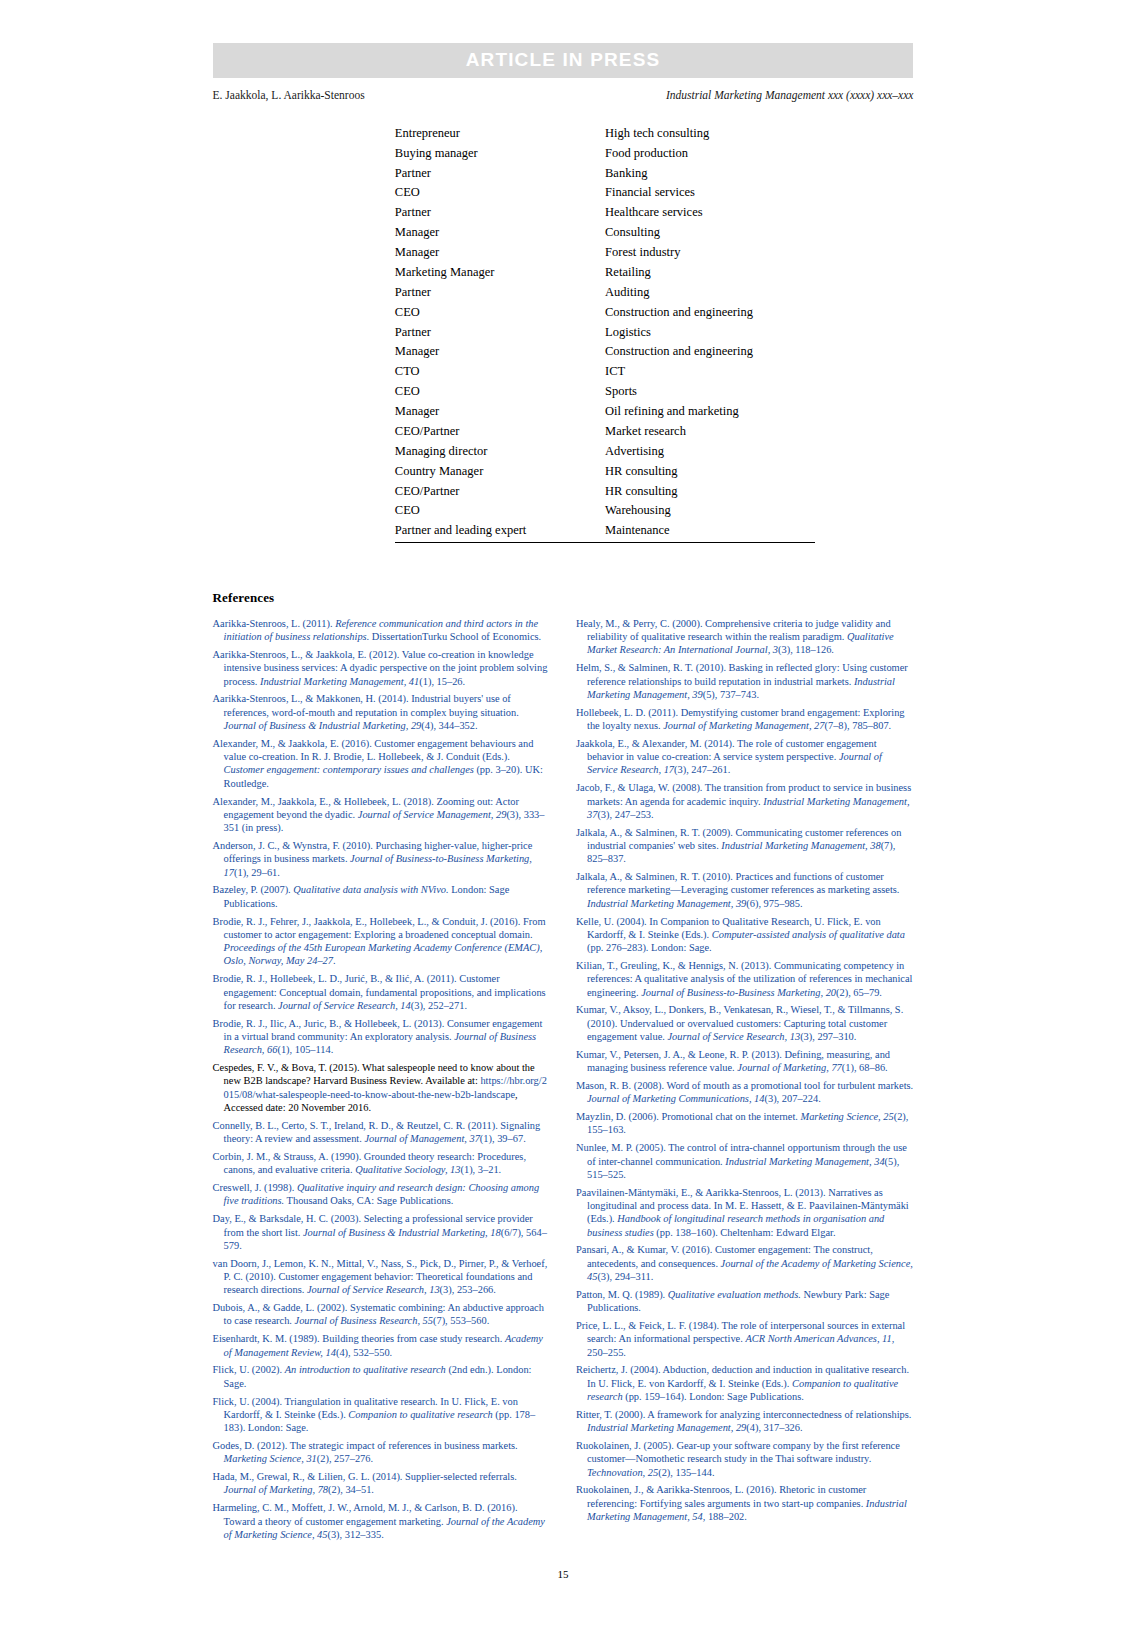ARTICLE IN PRESS
E. Jaakkola, L. Aarikka-Stenroos Industrial Marketing Management xxx (xxxx) xxx–xxx
| Entrepreneur | High tech consulting |
| Buying manager | Food production |
| Partner | Banking |
| CEO | Financial services |
| Partner | Healthcare services |
| Manager | Consulting |
| Manager | Forest industry |
| Marketing Manager | Retailing |
| Partner | Auditing |
| CEO | Construction and engineering |
| Partner | Logistics |
| Manager | Construction and engineering |
| CTO | ICT |
| CEO | Sports |
| Manager | Oil refining and marketing |
| CEO/Partner | Market research |
| Managing director | Advertising |
| Country Manager | HR consulting |
| CEO/Partner | HR consulting |
| CEO | Warehousing |
| Partner and leading expert | Maintenance |
References
Aarikka-Stenroos, L. (2011). Reference communication and third actors in the initiation of business relationships. DissertationTurku School of Economics.
Aarikka-Stenroos, L., & Jaakkola, E. (2012). Value co-creation in knowledge intensive business services: A dyadic perspective on the joint problem solving process. Industrial Marketing Management, 41(1), 15–26.
Aarikka-Stenroos, L., & Makkonen, H. (2014). Industrial buyers' use of references, word-of-mouth and reputation in complex buying situation. Journal of Business & Industrial Marketing, 29(4), 344–352.
Alexander, M., & Jaakkola, E. (2016). Customer engagement behaviours and value co-creation. In R. J. Brodie, L. Hollebeek, & J. Conduit (Eds.). Customer engagement: contemporary issues and challenges (pp. 3–20). UK: Routledge.
Alexander, M., Jaakkola, E., & Hollebeek, L. (2018). Zooming out: Actor engagement beyond the dyadic. Journal of Service Management, 29(3), 333–351 (in press).
Anderson, J. C., & Wynstra, F. (2010). Purchasing higher-value, higher-price offerings in business markets. Journal of Business-to-Business Marketing, 17(1), 29–61.
Bazeley, P. (2007). Qualitative data analysis with NVivo. London: Sage Publications.
Brodie, R. J., Fehrer, J., Jaakkola, E., Hollebeek, L., & Conduit, J. (2016). From customer to actor engagement: Exploring a broadened conceptual domain. Proceedings of the 45th European Marketing Academy Conference (EMAC), Oslo, Norway, May 24–27.
Brodie, R. J., Hollebeek, L. D., Jurić, B., & Ilić, A. (2011). Customer engagement: Conceptual domain, fundamental propositions, and implications for research. Journal of Service Research, 14(3), 252–271.
Brodie, R. J., Ilic, A., Juric, B., & Hollebeek, L. (2013). Consumer engagement in a virtual brand community: An exploratory analysis. Journal of Business Research, 66(1), 105–114.
Cespedes, F. V., & Bova, T. (2015). What salespeople need to know about the new B2B landscape? Harvard Business Review. Available at: https://hbr.org/2015/08/what-salespeople-need-to-know-about-the-new-b2b-landscape, Accessed date: 20 November 2016.
Connelly, B. L., Certo, S. T., Ireland, R. D., & Reutzel, C. R. (2011). Signaling theory: A review and assessment. Journal of Management, 37(1), 39–67.
Corbin, J. M., & Strauss, A. (1990). Grounded theory research: Procedures, canons, and evaluative criteria. Qualitative Sociology, 13(1), 3–21.
Creswell, J. (1998). Qualitative inquiry and research design: Choosing among five traditions. Thousand Oaks, CA: Sage Publications.
Day, E., & Barksdale, H. C. (2003). Selecting a professional service provider from the short list. Journal of Business & Industrial Marketing, 18(6/7), 564–579.
van Doorn, J., Lemon, K. N., Mittal, V., Nass, S., Pick, D., Pirner, P., & Verhoef, P. C. (2010). Customer engagement behavior: Theoretical foundations and research directions. Journal of Service Research, 13(3), 253–266.
Dubois, A., & Gadde, L. (2002). Systematic combining: An abductive approach to case research. Journal of Business Research, 55(7), 553–560.
Eisenhardt, K. M. (1989). Building theories from case study research. Academy of Management Review, 14(4), 532–550.
Flick, U. (2002). An introduction to qualitative research (2nd edn.). London: Sage.
Flick, U. (2004). Triangulation in qualitative research. In U. Flick, E. von Kardorff, & I. Steinke (Eds.). Companion to qualitative research (pp. 178–183). London: Sage.
Godes, D. (2012). The strategic impact of references in business markets. Marketing Science, 31(2), 257–276.
Hada, M., Grewal, R., & Lilien, G. L. (2014). Supplier-selected referrals. Journal of Marketing, 78(2), 34–51.
Harmeling, C. M., Moffett, J. W., Arnold, M. J., & Carlson, B. D. (2016). Toward a theory of customer engagement marketing. Journal of the Academy of Marketing Science, 45(3), 312–335.
Healy, M., & Perry, C. (2000). Comprehensive criteria to judge validity and reliability of qualitative research within the realism paradigm. Qualitative Market Research: An International Journal, 3(3), 118–126.
Helm, S., & Salminen, R. T. (2010). Basking in reflected glory: Using customer reference relationships to build reputation in industrial markets. Industrial Marketing Management, 39(5), 737–743.
Hollebeek, L. D. (2011). Demystifying customer brand engagement: Exploring the loyalty nexus. Journal of Marketing Management, 27(7–8), 785–807.
Jaakkola, E., & Alexander, M. (2014). The role of customer engagement behavior in value co-creation: A service system perspective. Journal of Service Research, 17(3), 247–261.
Jacob, F., & Ulaga, W. (2008). The transition from product to service in business markets: An agenda for academic inquiry. Industrial Marketing Management, 37(3), 247–253.
Jalkala, A., & Salminen, R. T. (2009). Communicating customer references on industrial companies' web sites. Industrial Marketing Management, 38(7), 825–837.
Jalkala, A., & Salminen, R. T. (2010). Practices and functions of customer reference marketing—Leveraging customer references as marketing assets. Industrial Marketing Management, 39(6), 975–985.
Kelle, U. (2004). In Companion to Qualitative Research, U. Flick, E. von Kardorff, & I. Steinke (Eds.). Computer-assisted analysis of qualitative data (pp. 276–283). London: Sage.
Kilian, T., Greuling, K., & Hennigs, N. (2013). Communicating competency in references: A qualitative analysis of the utilization of references in mechanical engineering. Journal of Business-to-Business Marketing, 20(2), 65–79.
Kumar, V., Aksoy, L., Donkers, B., Venkatesan, R., Wiesel, T., & Tillmanns, S. (2010). Undervalued or overvalued customers: Capturing total customer engagement value. Journal of Service Research, 13(3), 297–310.
Kumar, V., Petersen, J. A., & Leone, R. P. (2013). Defining, measuring, and managing business reference value. Journal of Marketing, 77(1), 68–86.
Mason, R. B. (2008). Word of mouth as a promotional tool for turbulent markets. Journal of Marketing Communications, 14(3), 207–224.
Mayzlin, D. (2006). Promotional chat on the internet. Marketing Science, 25(2), 155–163.
Nunlee, M. P. (2005). The control of intra-channel opportunism through the use of inter-channel communication. Industrial Marketing Management, 34(5), 515–525.
Paavilainen-Mäntymäki, E., & Aarikka-Stenroos, L. (2013). Narratives as longitudinal and process data. In M. E. Hassett, & E. Paavilainen-Mäntymäki (Eds.). Handbook of longitudinal research methods in organisation and business studies (pp. 138–160). Cheltenham: Edward Elgar.
Pansari, A., & Kumar, V. (2016). Customer engagement: The construct, antecedents, and consequences. Journal of the Academy of Marketing Science, 45(3), 294–311.
Patton, M. Q. (1989). Qualitative evaluation methods. Newbury Park: Sage Publications.
Price, L. L., & Feick, L. F. (1984). The role of interpersonal sources in external search: An informational perspective. ACR North American Advances, 11, 250–255.
Reichertz, J. (2004). Abduction, deduction and induction in qualitative research. In U. Flick, E. von Kardorff, & I. Steinke (Eds.). Companion to qualitative research (pp. 159–164). London: Sage Publications.
Ritter, T. (2000). A framework for analyzing interconnectedness of relationships. Industrial Marketing Management, 29(4), 317–326.
Ruokolainen, J. (2005). Gear-up your software company by the first reference customer—Nomothetic research study in the Thai software industry. Technovation, 25(2), 135–144.
Ruokolainen, J., & Aarikka-Stenroos, L. (2016). Rhetoric in customer referencing: Fortifying sales arguments in two start-up companies. Industrial Marketing Management, 54, 188–202.
15